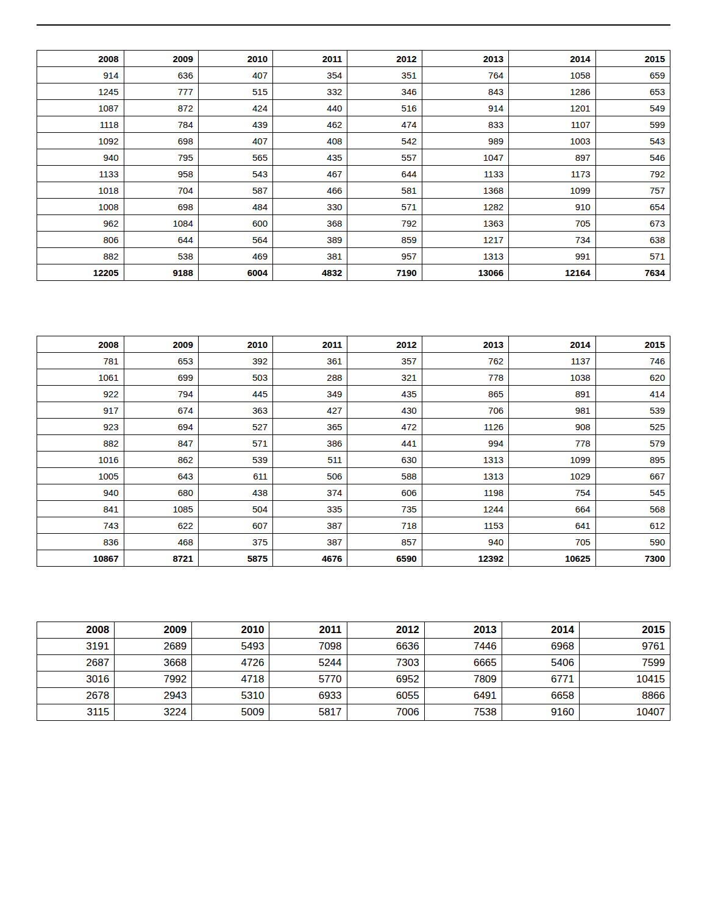| 2008 | 2009 | 2010 | 2011 | 2012 | 2013 | 2014 | 2015 |
| --- | --- | --- | --- | --- | --- | --- | --- |
| 914 | 636 | 407 | 354 | 351 | 764 | 1058 | 659 |
| 1245 | 777 | 515 | 332 | 346 | 843 | 1286 | 653 |
| 1087 | 872 | 424 | 440 | 516 | 914 | 1201 | 549 |
| 1118 | 784 | 439 | 462 | 474 | 833 | 1107 | 599 |
| 1092 | 698 | 407 | 408 | 542 | 989 | 1003 | 543 |
| 940 | 795 | 565 | 435 | 557 | 1047 | 897 | 546 |
| 1133 | 958 | 543 | 467 | 644 | 1133 | 1173 | 792 |
| 1018 | 704 | 587 | 466 | 581 | 1368 | 1099 | 757 |
| 1008 | 698 | 484 | 330 | 571 | 1282 | 910 | 654 |
| 962 | 1084 | 600 | 368 | 792 | 1363 | 705 | 673 |
| 806 | 644 | 564 | 389 | 859 | 1217 | 734 | 638 |
| 882 | 538 | 469 | 381 | 957 | 1313 | 991 | 571 |
| 12205 | 9188 | 6004 | 4832 | 7190 | 13066 | 12164 | 7634 |
| 2008 | 2009 | 2010 | 2011 | 2012 | 2013 | 2014 | 2015 |
| --- | --- | --- | --- | --- | --- | --- | --- |
| 781 | 653 | 392 | 361 | 357 | 762 | 1137 | 746 |
| 1061 | 699 | 503 | 288 | 321 | 778 | 1038 | 620 |
| 922 | 794 | 445 | 349 | 435 | 865 | 891 | 414 |
| 917 | 674 | 363 | 427 | 430 | 706 | 981 | 539 |
| 923 | 694 | 527 | 365 | 472 | 1126 | 908 | 525 |
| 882 | 847 | 571 | 386 | 441 | 994 | 778 | 579 |
| 1016 | 862 | 539 | 511 | 630 | 1313 | 1099 | 895 |
| 1005 | 643 | 611 | 506 | 588 | 1313 | 1029 | 667 |
| 940 | 680 | 438 | 374 | 606 | 1198 | 754 | 545 |
| 841 | 1085 | 504 | 335 | 735 | 1244 | 664 | 568 |
| 743 | 622 | 607 | 387 | 718 | 1153 | 641 | 612 |
| 836 | 468 | 375 | 387 | 857 | 940 | 705 | 590 |
| 10867 | 8721 | 5875 | 4676 | 6590 | 12392 | 10625 | 7300 |
| 2008 | 2009 | 2010 | 2011 | 2012 | 2013 | 2014 | 2015 |
| --- | --- | --- | --- | --- | --- | --- | --- |
| 3191 | 2689 | 5493 | 7098 | 6636 | 7446 | 6968 | 9761 |
| 2687 | 3668 | 4726 | 5244 | 7303 | 6665 | 5406 | 7599 |
| 3016 | 7992 | 4718 | 5770 | 6952 | 7809 | 6771 | 10415 |
| 2678 | 2943 | 5310 | 6933 | 6055 | 6491 | 6658 | 8866 |
| 3115 | 3224 | 5009 | 5817 | 7006 | 7538 | 9160 | 10407 |